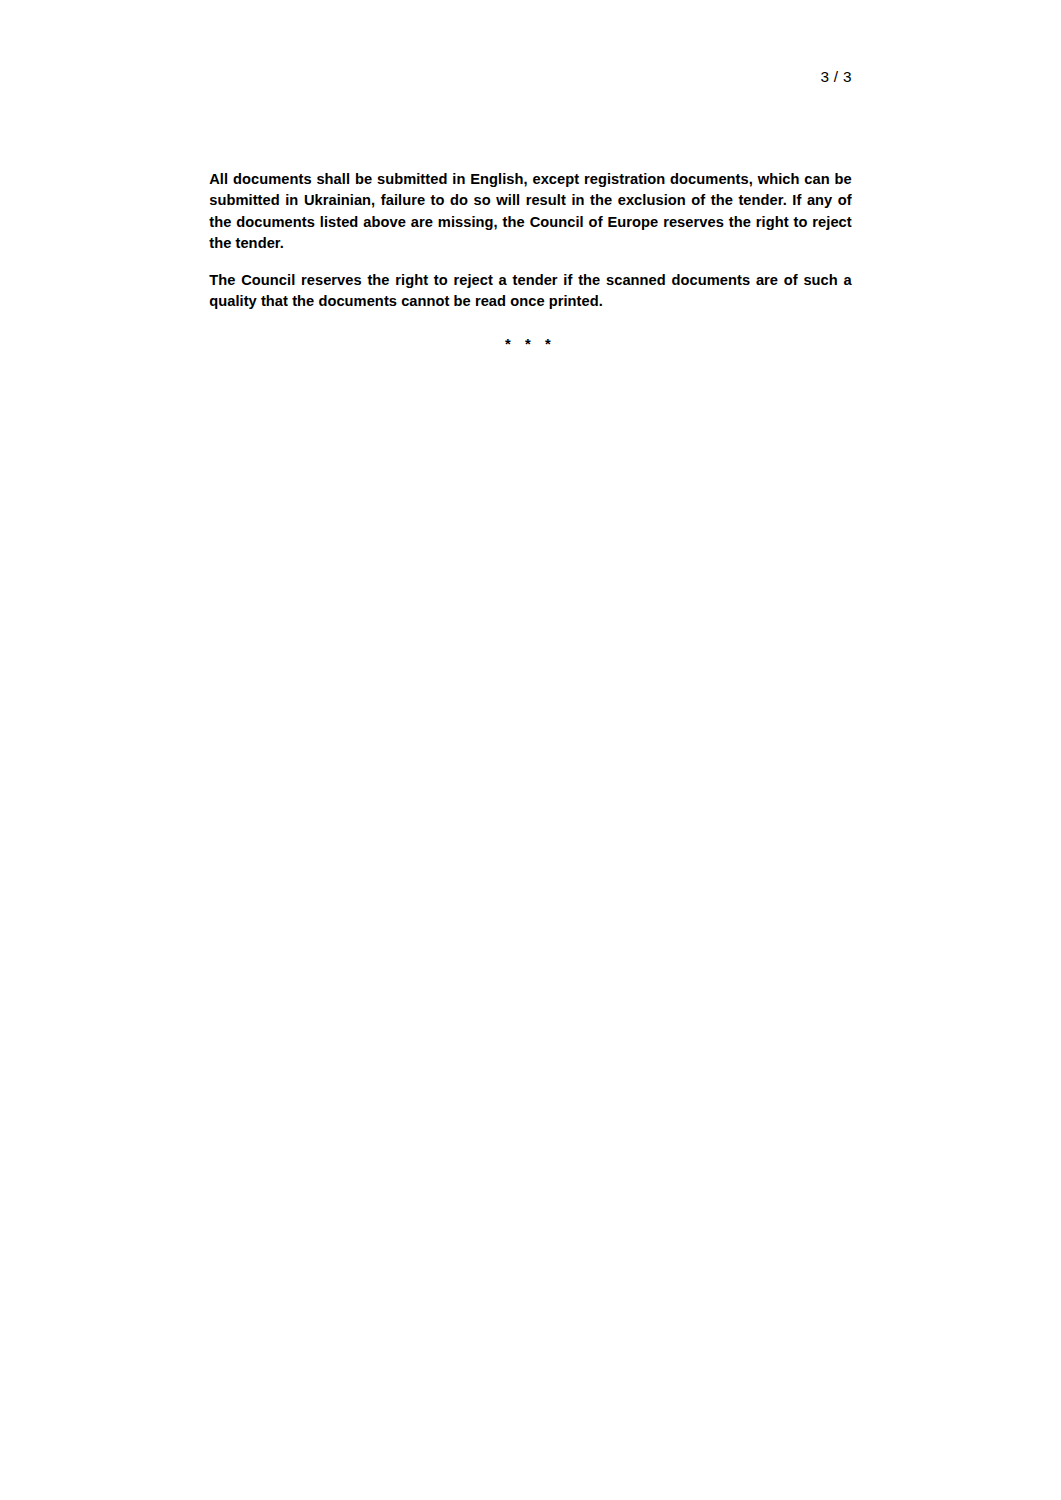3 / 3
All documents shall be submitted in English, except registration documents, which can be submitted in Ukrainian, failure to do so will result in the exclusion of the tender. If any of the documents listed above are missing, the Council of Europe reserves the right to reject the tender.
The Council reserves the right to reject a tender if the scanned documents are of such a quality that the documents cannot be read once printed.
* * *